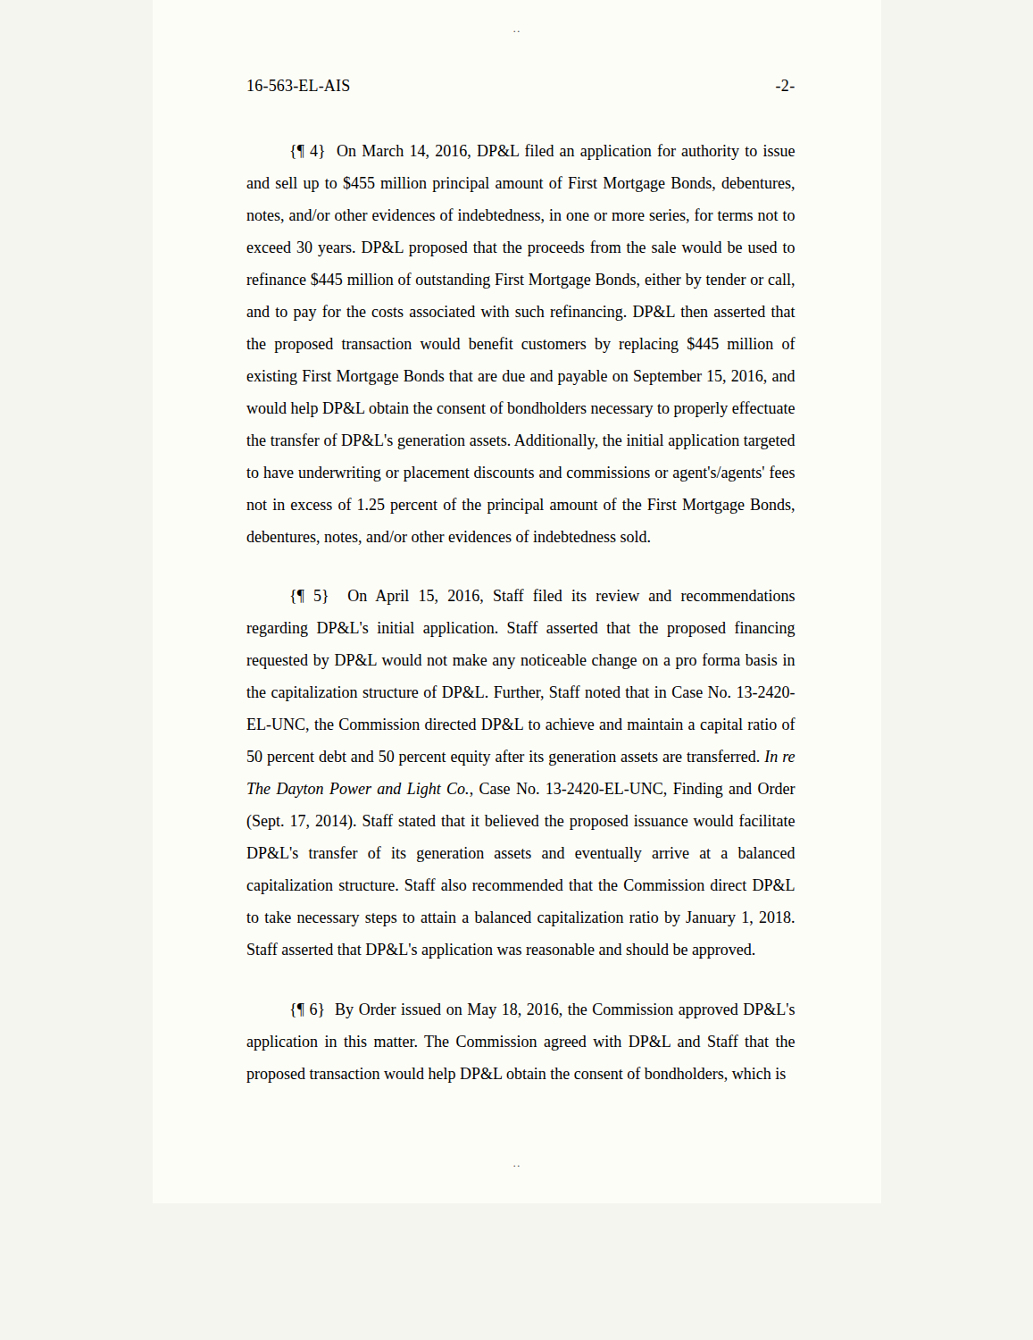··
16-563-EL-AIS -2-
{¶ 4} On March 14, 2016, DP&L filed an application for authority to issue and sell up to $455 million principal amount of First Mortgage Bonds, debentures, notes, and/or other evidences of indebtedness, in one or more series, for terms not to exceed 30 years. DP&L proposed that the proceeds from the sale would be used to refinance $445 million of outstanding First Mortgage Bonds, either by tender or call, and to pay for the costs associated with such refinancing. DP&L then asserted that the proposed transaction would benefit customers by replacing $445 million of existing First Mortgage Bonds that are due and payable on September 15, 2016, and would help DP&L obtain the consent of bondholders necessary to properly effectuate the transfer of DP&L's generation assets. Additionally, the initial application targeted to have underwriting or placement discounts and commissions or agent's/agents' fees not in excess of 1.25 percent of the principal amount of the First Mortgage Bonds, debentures, notes, and/or other evidences of indebtedness sold.
{¶ 5} On April 15, 2016, Staff filed its review and recommendations regarding DP&L's initial application. Staff asserted that the proposed financing requested by DP&L would not make any noticeable change on a pro forma basis in the capitalization structure of DP&L. Further, Staff noted that in Case No. 13-2420-EL-UNC, the Commission directed DP&L to achieve and maintain a capital ratio of 50 percent debt and 50 percent equity after its generation assets are transferred. In re The Dayton Power and Light Co., Case No. 13-2420-EL-UNC, Finding and Order (Sept. 17, 2014). Staff stated that it believed the proposed issuance would facilitate DP&L's transfer of its generation assets and eventually arrive at a balanced capitalization structure. Staff also recommended that the Commission direct DP&L to take necessary steps to attain a balanced capitalization ratio by January 1, 2018. Staff asserted that DP&L's application was reasonable and should be approved.
{¶ 6} By Order issued on May 18, 2016, the Commission approved DP&L's application in this matter. The Commission agreed with DP&L and Staff that the proposed transaction would help DP&L obtain the consent of bondholders, which is
··